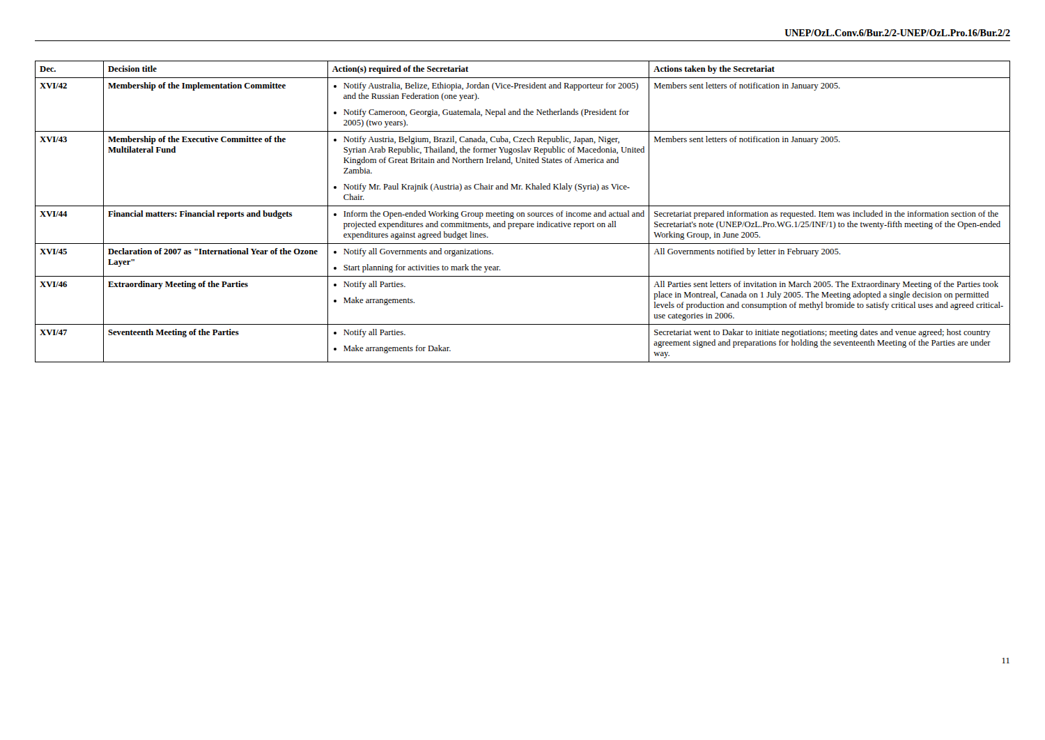UNEP/OzL.Conv.6/Bur.2/2-UNEP/OzL.Pro.16/Bur.2/2
| Dec. | Decision title | Action(s) required of the Secretariat | Actions taken by the Secretariat |
| --- | --- | --- | --- |
| XVI/42 | Membership of the Implementation Committee | Notify Australia, Belize, Ethiopia, Jordan (Vice-President and Rapporteur for 2005) and the Russian Federation (one year). Notify Cameroon, Georgia, Guatemala, Nepal and the Netherlands (President for 2005) (two years). | Members sent letters of notification in January 2005. |
| XVI/43 | Membership of the Executive Committee of the Multilateral Fund | Notify Austria, Belgium, Brazil, Canada, Cuba, Czech Republic, Japan, Niger, Syrian Arab Republic, Thailand, the former Yugoslav Republic of Macedonia, United Kingdom of Great Britain and Northern Ireland, United States of America and Zambia. Notify Mr. Paul Krajnik (Austria) as Chair and Mr. Khaled Klaly (Syria) as Vice-Chair. | Members sent letters of notification in January 2005. |
| XVI/44 | Financial matters: Financial reports and budgets | Inform the Open-ended Working Group meeting on sources of income and actual and projected expenditures and commitments, and prepare indicative report on all expenditures against agreed budget lines. | Secretariat prepared information as requested. Item was included in the information section of the Secretariat's note (UNEP/OzL.Pro.WG.1/25/INF/1) to the twenty-fifth meeting of the Open-ended Working Group, in June 2005. |
| XVI/45 | Declaration of 2007 as "International Year of the Ozone Layer" | Notify all Governments and organizations. Start planning for activities to mark the year. | All Governments notified by letter in February 2005. |
| XVI/46 | Extraordinary Meeting of the Parties | Notify all Parties. Make arrangements. | All Parties sent letters of invitation in March 2005. The Extraordinary Meeting of the Parties took place in Montreal, Canada on 1 July 2005. The Meeting adopted a single decision on permitted levels of production and consumption of methyl bromide to satisfy critical uses and agreed critical-use categories in 2006. |
| XVI/47 | Seventeenth Meeting of the Parties | Notify all Parties. Make arrangements for Dakar. | Secretariat went to Dakar to initiate negotiations; meeting dates and venue agreed; host country agreement signed and preparations for holding the seventeenth Meeting of the Parties are under way. |
11